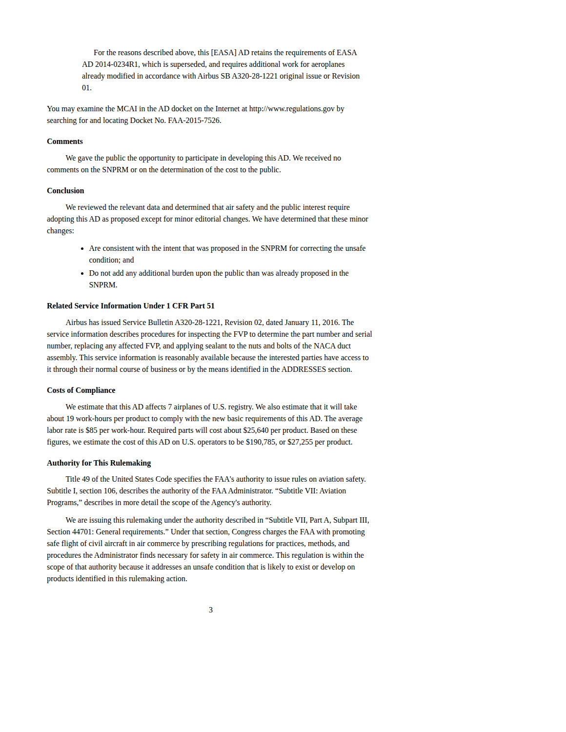For the reasons described above, this [EASA] AD retains the requirements of EASA AD 2014-0234R1, which is superseded, and requires additional work for aeroplanes already modified in accordance with Airbus SB A320-28-1221 original issue or Revision 01.
You may examine the MCAI in the AD docket on the Internet at http://www.regulations.gov by searching for and locating Docket No. FAA-2015-7526.
Comments
We gave the public the opportunity to participate in developing this AD. We received no comments on the SNPRM or on the determination of the cost to the public.
Conclusion
We reviewed the relevant data and determined that air safety and the public interest require adopting this AD as proposed except for minor editorial changes. We have determined that these minor changes:
Are consistent with the intent that was proposed in the SNPRM for correcting the unsafe condition; and
Do not add any additional burden upon the public than was already proposed in the SNPRM.
Related Service Information Under 1 CFR Part 51
Airbus has issued Service Bulletin A320-28-1221, Revision 02, dated January 11, 2016. The service information describes procedures for inspecting the FVP to determine the part number and serial number, replacing any affected FVP, and applying sealant to the nuts and bolts of the NACA duct assembly. This service information is reasonably available because the interested parties have access to it through their normal course of business or by the means identified in the ADDRESSES section.
Costs of Compliance
We estimate that this AD affects 7 airplanes of U.S. registry. We also estimate that it will take about 19 work-hours per product to comply with the new basic requirements of this AD. The average labor rate is $85 per work-hour. Required parts will cost about $25,640 per product. Based on these figures, we estimate the cost of this AD on U.S. operators to be $190,785, or $27,255 per product.
Authority for This Rulemaking
Title 49 of the United States Code specifies the FAA's authority to issue rules on aviation safety. Subtitle I, section 106, describes the authority of the FAA Administrator. “Subtitle VII: Aviation Programs,” describes in more detail the scope of the Agency's authority.
We are issuing this rulemaking under the authority described in “Subtitle VII, Part A, Subpart III, Section 44701: General requirements.” Under that section, Congress charges the FAA with promoting safe flight of civil aircraft in air commerce by prescribing regulations for practices, methods, and procedures the Administrator finds necessary for safety in air commerce. This regulation is within the scope of that authority because it addresses an unsafe condition that is likely to exist or develop on products identified in this rulemaking action.
3